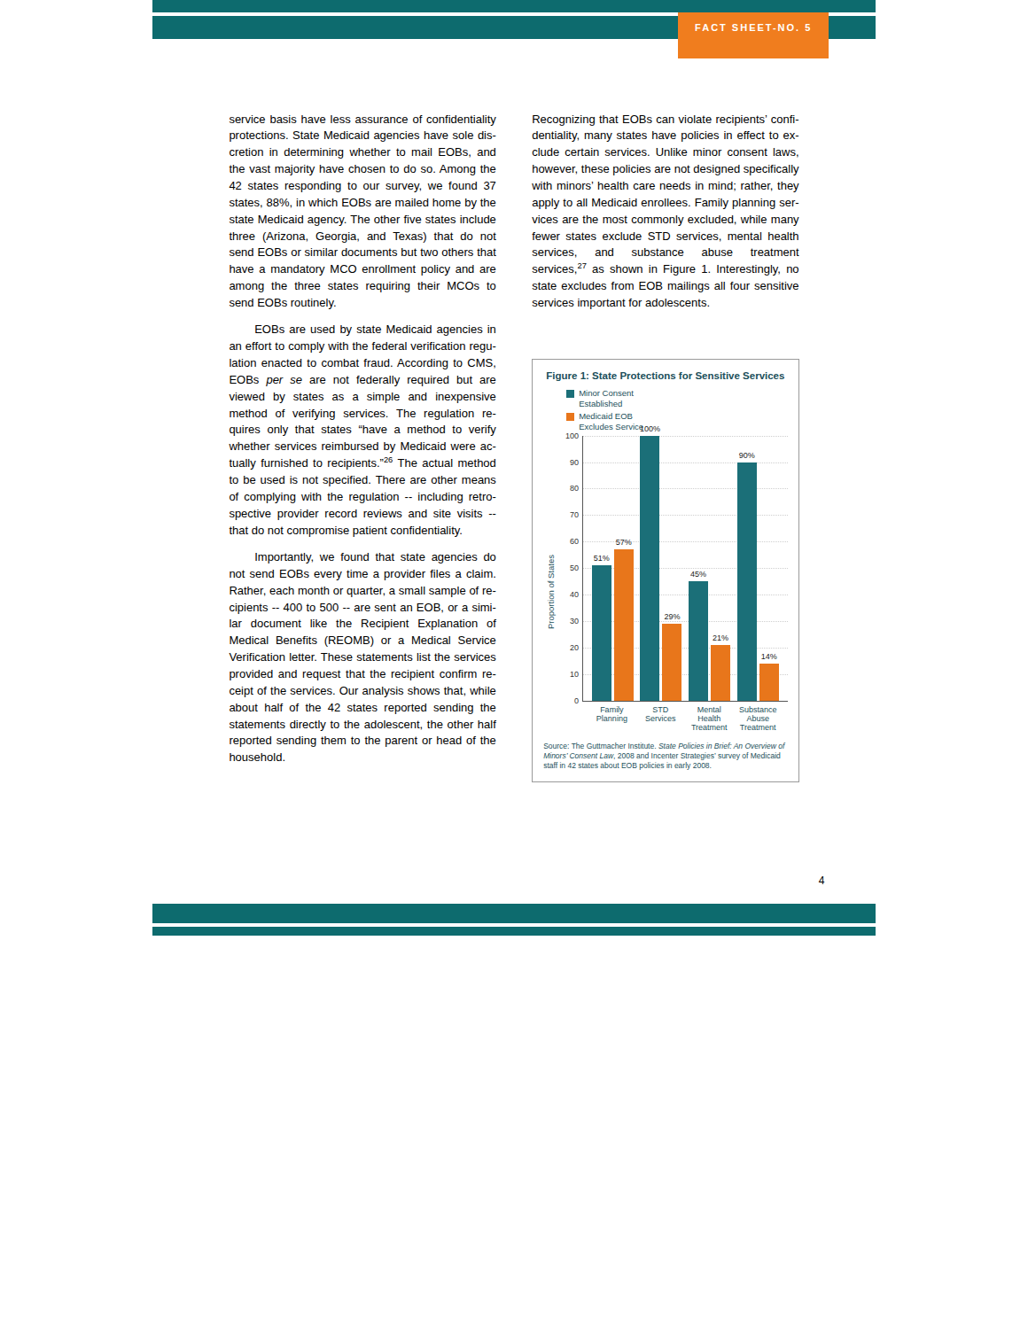FACT SHEET-NO. 5
service basis have less assurance of confidentiality protections. State Medicaid agencies have sole discretion in determining whether to mail EOBs, and the vast majority have chosen to do so. Among the 42 states responding to our survey, we found 37 states, 88%, in which EOBs are mailed home by the state Medicaid agency. The other five states include three (Arizona, Georgia, and Texas) that do not send EOBs or similar documents but two others that have a mandatory MCO enrollment policy and are among the three states requiring their MCOs to send EOBs routinely.
EOBs are used by state Medicaid agencies in an effort to comply with the federal verification regulation enacted to combat fraud. According to CMS, EOBs per se are not federally required but are viewed by states as a simple and inexpensive method of verifying services. The regulation requires only that states “have a method to verify whether services reimbursed by Medicaid were actually furnished to recipients.”26 The actual method to be used is not specified. There are other means of complying with the regulation -- including retrospective provider record reviews and site visits -- that do not compromise patient confidentiality.
Importantly, we found that state agencies do not send EOBs every time a provider files a claim. Rather, each month or quarter, a small sample of recipients -- 400 to 500 -- are sent an EOB, or a similar document like the Recipient Explanation of Medical Benefits (REOMB) or a Medical Service Verification letter. These statements list the services provided and request that the recipient confirm receipt of the services. Our analysis shows that, while about half of the 42 states reported sending the statements directly to the adolescent, the other half reported sending them to the parent or head of the household.
Recognizing that EOBs can violate recipients’ confidentiality, many states have policies in effect to exclude certain services. Unlike minor consent laws, however, these policies are not designed specifically with minors’ health care needs in mind; rather, they apply to all Medicaid enrollees. Family planning services are the most commonly excluded, while many fewer states exclude STD services, mental health services, and substance abuse treatment services,27 as shown in Figure 1. Interestingly, no state excludes from EOB mailings all four sensitive services important for adolescents.
Figure 1: State Protections for Sensitive Services
Minor Consent
Established
Medicaid EOB
Excludes Service
Proportion of States
100
90
80
70
60
50
40
30
20
10
0
51%
57%
100%
29%
45%
21%
90%
14%
Family
Planning
STD
Services
Mental Health
Treatment
Substance
Abuse
Treatment
Source: The Guttmacher Institute. State Policies in Brief: An Overview of Minors’ Consent Law, 2008 and Incenter Strategies’ survey of Medicaid staff in 42 states about EOB policies in early 2008.
4